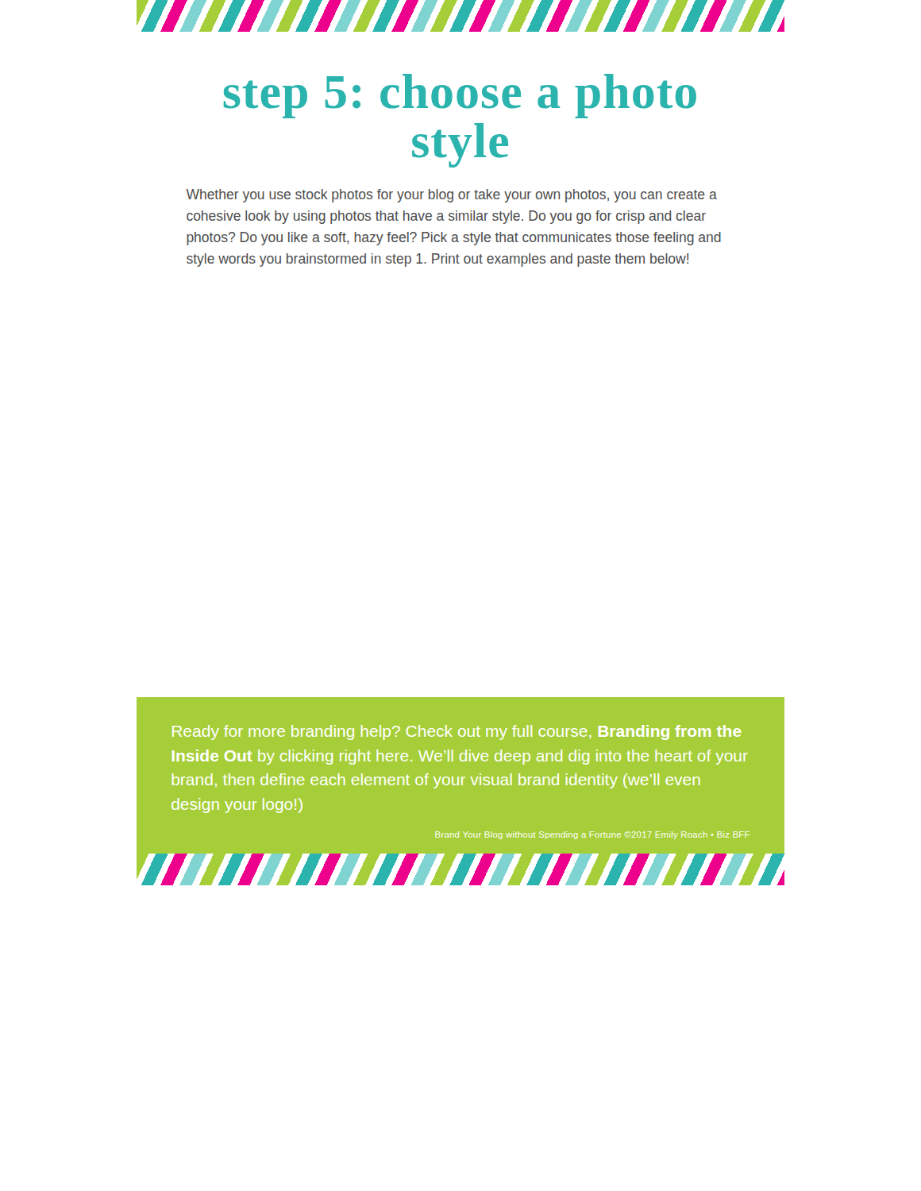step 5: choose a photo style
Whether you use stock photos for your blog or take your own photos, you can create a cohesive look by using photos that have a similar style. Do you go for crisp and clear photos? Do you like a soft, hazy feel? Pick a style that communicates those feeling and style words you brainstormed in step 1. Print out examples and paste them below!
Ready for more branding help? Check out my full course, Branding from the Inside Out by clicking right here. We’ll dive deep and dig into the heart of your brand, then define each element of your visual brand identity (we’ll even design your logo!)
Brand Your Blog without Spending a Fortune ©2017 Emily Roach • Biz BFF